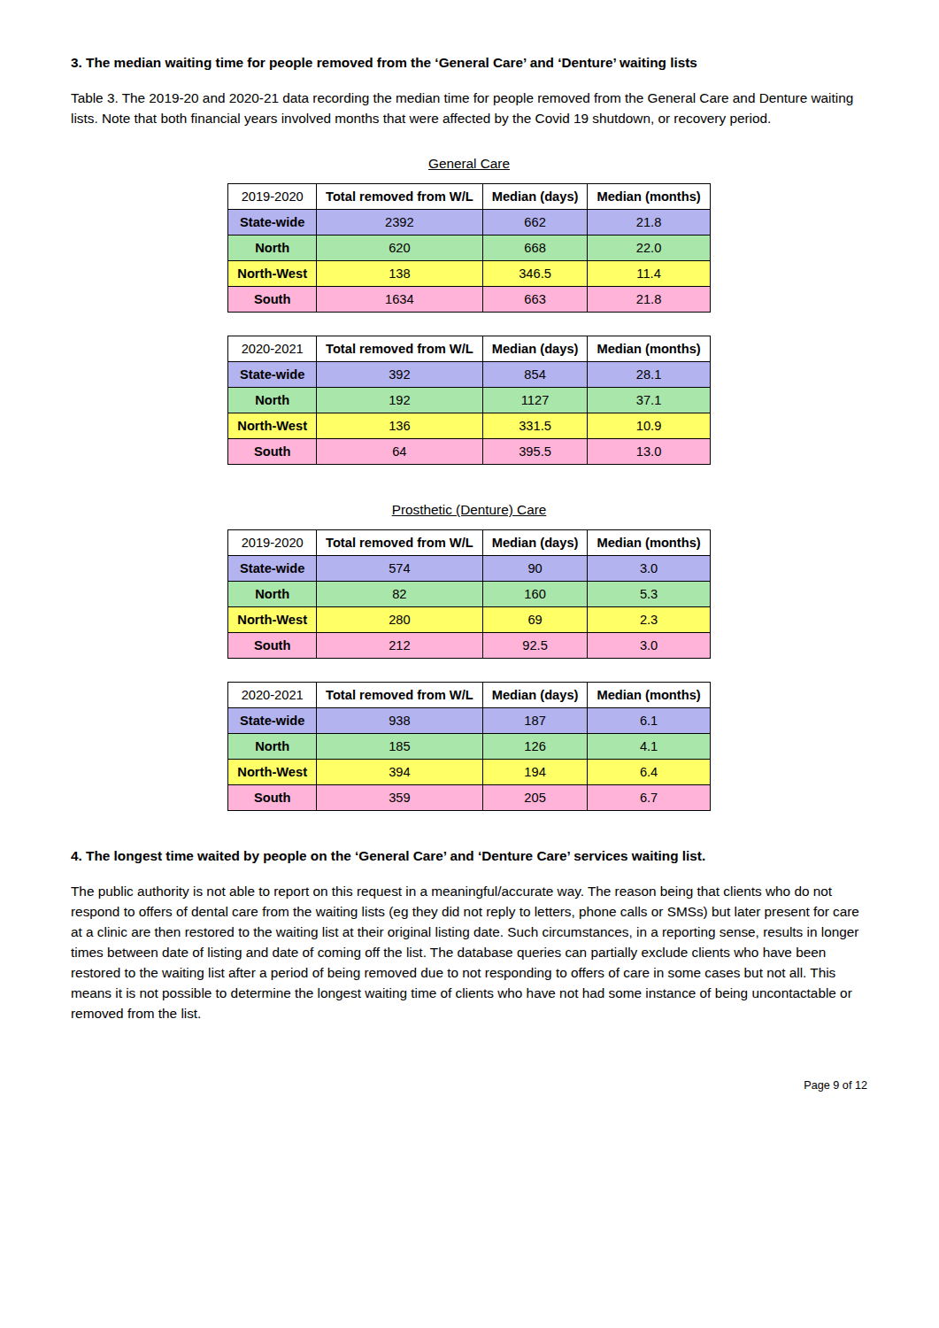3. The median waiting time for people removed from the ‘General Care’ and ‘Denture’ waiting lists
Table 3. The 2019-20 and 2020-21 data recording the median time for people removed from the General Care and Denture waiting lists. Note that both financial years involved months that were affected by the Covid 19 shutdown, or recovery period.
General Care
| 2019-2020 | Total removed from W/L | Median (days) | Median (months) |
| --- | --- | --- | --- |
| State-wide | 2392 | 662 | 21.8 |
| North | 620 | 668 | 22.0 |
| North-West | 138 | 346.5 | 11.4 |
| South | 1634 | 663 | 21.8 |
| 2020-2021 | Total removed from W/L | Median (days) | Median (months) |
| --- | --- | --- | --- |
| State-wide | 392 | 854 | 28.1 |
| North | 192 | 1127 | 37.1 |
| North-West | 136 | 331.5 | 10.9 |
| South | 64 | 395.5 | 13.0 |
Prosthetic (Denture) Care
| 2019-2020 | Total removed from W/L | Median (days) | Median (months) |
| --- | --- | --- | --- |
| State-wide | 574 | 90 | 3.0 |
| North | 82 | 160 | 5.3 |
| North-West | 280 | 69 | 2.3 |
| South | 212 | 92.5 | 3.0 |
| 2020-2021 | Total removed from W/L | Median (days) | Median (months) |
| --- | --- | --- | --- |
| State-wide | 938 | 187 | 6.1 |
| North | 185 | 126 | 4.1 |
| North-West | 394 | 194 | 6.4 |
| South | 359 | 205 | 6.7 |
4. The longest time waited by people on the ‘General Care’ and ‘Denture Care’ services waiting list.
The public authority is not able to report on this request in a meaningful/accurate way. The reason being that clients who do not respond to offers of dental care from the waiting lists (eg they did not reply to letters, phone calls or SMSs) but later present for care at a clinic are then restored to the waiting list at their original listing date. Such circumstances, in a reporting sense, results in longer times between date of listing and date of coming off the list. The database queries can partially exclude clients who have been restored to the waiting list after a period of being removed due to not responding to offers of care in some cases but not all. This means it is not possible to determine the longest waiting time of clients who have not had some instance of being uncontactable or removed from the list.
Page 9 of 12